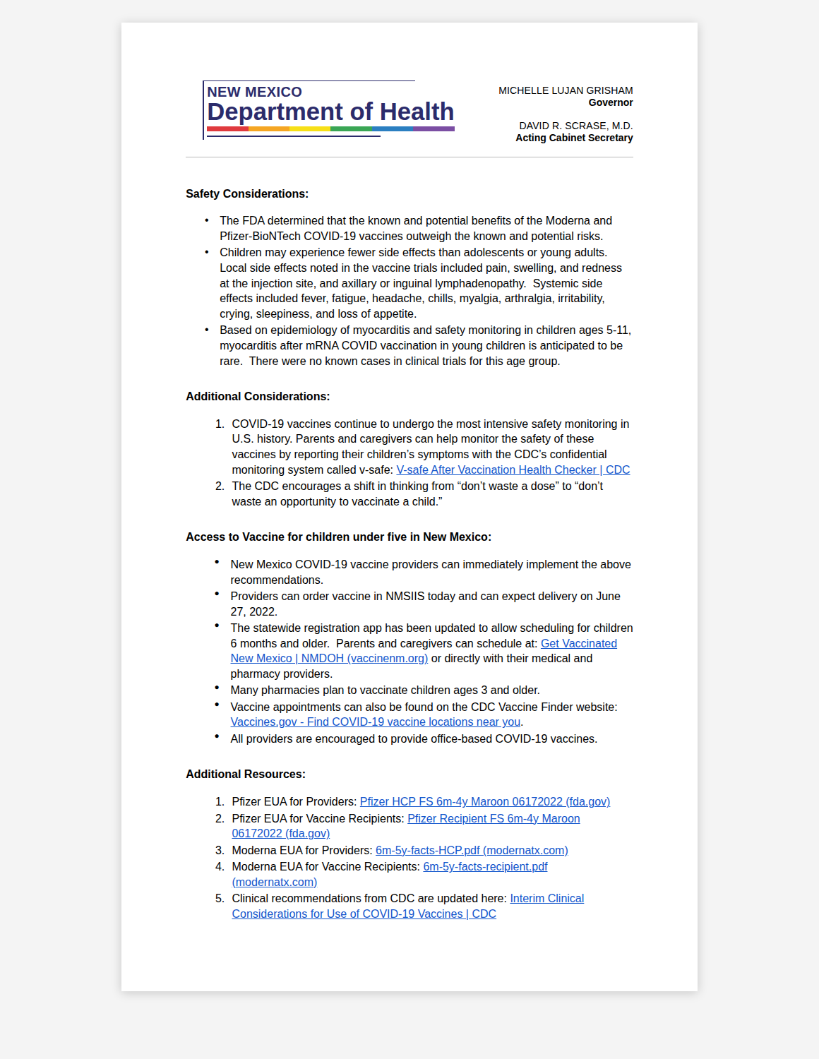NEW MEXICO
Department of Health
MICHELLE LUJAN GRISHAM
Governor
DAVID R. SCRASE, M.D.
Acting Cabinet Secretary
Safety Considerations:
The FDA determined that the known and potential benefits of the Moderna and Pfizer-BioNTech COVID-19 vaccines outweigh the known and potential risks.
Children may experience fewer side effects than adolescents or young adults. Local side effects noted in the vaccine trials included pain, swelling, and redness at the injection site, and axillary or inguinal lymphadenopathy. Systemic side effects included fever, fatigue, headache, chills, myalgia, arthralgia, irritability, crying, sleepiness, and loss of appetite.
Based on epidemiology of myocarditis and safety monitoring in children ages 5-11, myocarditis after mRNA COVID vaccination in young children is anticipated to be rare. There were no known cases in clinical trials for this age group.
Additional Considerations:
COVID-19 vaccines continue to undergo the most intensive safety monitoring in U.S. history. Parents and caregivers can help monitor the safety of these vaccines by reporting their children’s symptoms with the CDC’s confidential monitoring system called v-safe: V-safe After Vaccination Health Checker | CDC
The CDC encourages a shift in thinking from “don’t waste a dose” to “don’t waste an opportunity to vaccinate a child.”
Access to Vaccine for children under five in New Mexico:
New Mexico COVID-19 vaccine providers can immediately implement the above recommendations.
Providers can order vaccine in NMSIIS today and can expect delivery on June 27, 2022.
The statewide registration app has been updated to allow scheduling for children 6 months and older. Parents and caregivers can schedule at: Get Vaccinated New Mexico | NMDOH (vaccinenm.org) or directly with their medical and pharmacy providers.
Many pharmacies plan to vaccinate children ages 3 and older.
Vaccine appointments can also be found on the CDC Vaccine Finder website: Vaccines.gov - Find COVID-19 vaccine locations near you.
All providers are encouraged to provide office-based COVID-19 vaccines.
Additional Resources:
Pfizer EUA for Providers: Pfizer HCP FS 6m-4y Maroon 06172022 (fda.gov)
Pfizer EUA for Vaccine Recipients: Pfizer Recipient FS 6m-4y Maroon 06172022 (fda.gov)
Moderna EUA for Providers: 6m-5y-facts-HCP.pdf (modernatx.com)
Moderna EUA for Vaccine Recipients: 6m-5y-facts-recipient.pdf (modernatx.com)
Clinical recommendations from CDC are updated here: Interim Clinical Considerations for Use of COVID-19 Vaccines | CDC